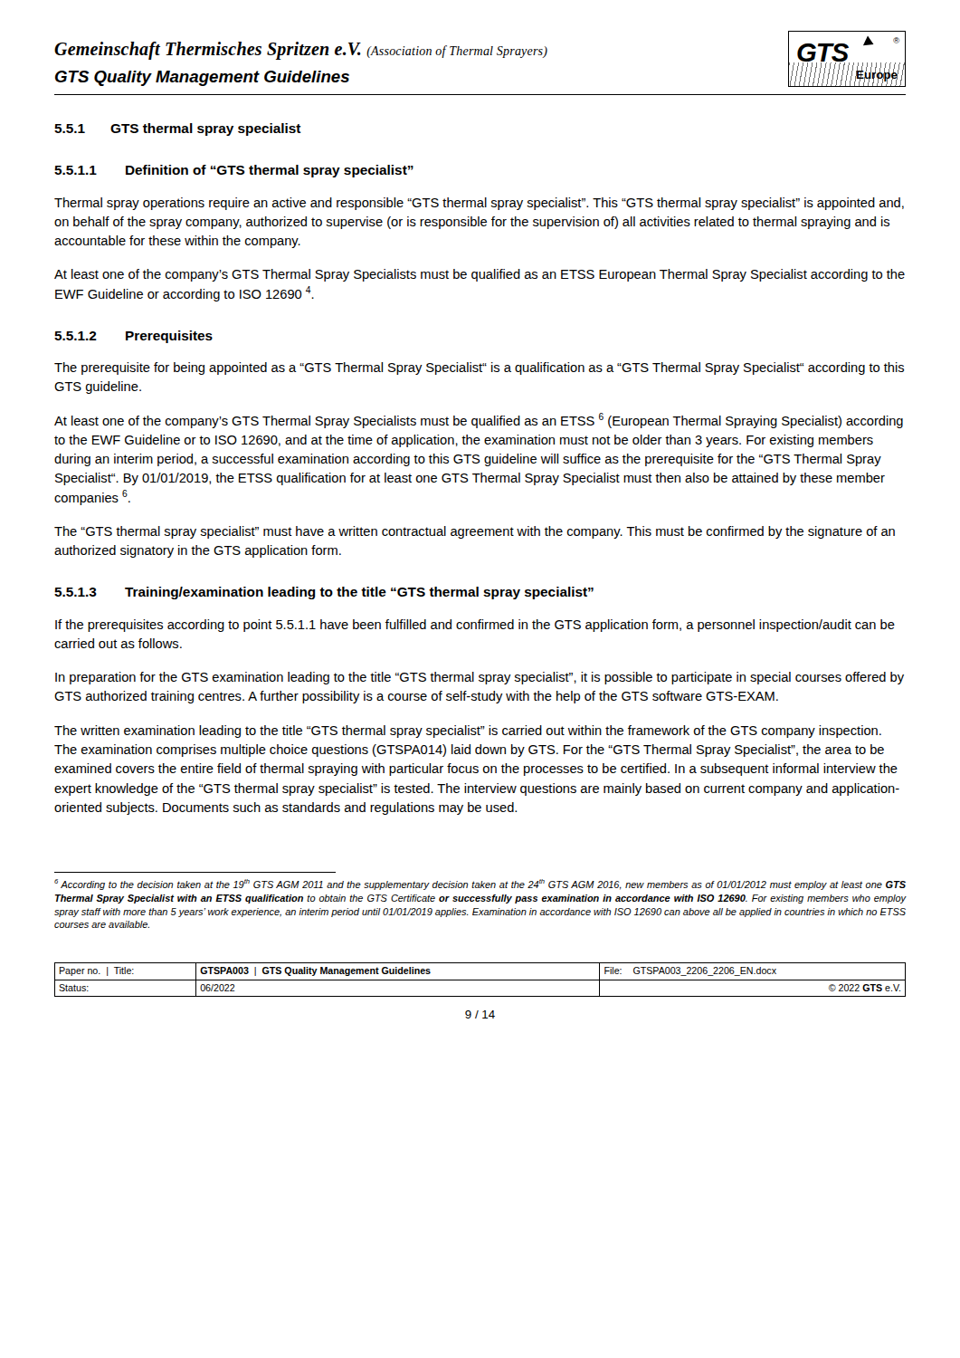Gemeinschaft Thermisches Spritzen e.V. (Association of Thermal Sprayers)
GTS Quality Management Guidelines
GTS
®
Europe
5.5.1 GTS thermal spray specialist
5.5.1.1 Definition of “GTS thermal spray specialist”
Thermal spray operations require an active and responsible “GTS thermal spray specialist”. This “GTS thermal spray specialist” is appointed and, on behalf of the spray company, authorized to supervise (or is responsible for the supervision of) all activities related to thermal spraying and is accountable for these within the company.
At least one of the company’s GTS Thermal Spray Specialists must be qualified as an ETSS European Thermal Spray Specialist according to the EWF Guideline or according to ISO 12690 4.
5.5.1.2 Prerequisites
The prerequisite for being appointed as a “GTS Thermal Spray Specialist“ is a qualification as a “GTS Thermal Spray Specialist“ according to this GTS guideline.
At least one of the company’s GTS Thermal Spray Specialists must be qualified as an ETSS 6 (European Thermal Spraying Specialist) according to the EWF Guideline or to ISO 12690, and at the time of application, the examination must not be older than 3 years. For existing members during an interim period, a successful examination according to this GTS guideline will suffice as the prerequisite for the “GTS Thermal Spray Specialist“. By 01/01/2019, the ETSS qualification for at least one GTS Thermal Spray Specialist must then also be attained by these member companies 6.
The “GTS thermal spray specialist” must have a written contractual agreement with the company. This must be confirmed by the signature of an authorized signatory in the GTS application form.
5.5.1.3 Training/examination leading to the title “GTS thermal spray specialist”
If the prerequisites according to point 5.5.1.1 have been fulfilled and confirmed in the GTS application form, a personnel inspection/audit can be carried out as follows.
In preparation for the GTS examination leading to the title “GTS thermal spray specialist”, it is possible to participate in special courses offered by GTS authorized training centres. A further possibility is a course of self-study with the help of the GTS software GTS-EXAM.
The written examination leading to the title “GTS thermal spray specialist” is carried out within the framework of the GTS company inspection. The examination comprises multiple choice questions (GTSPA014) laid down by GTS. For the “GTS Thermal Spray Specialist”, the area to be examined covers the entire field of thermal spraying with particular focus on the processes to be certified. In a subsequent informal interview the expert knowledge of the “GTS thermal spray specialist” is tested. The interview questions are mainly based on current company and application-oriented subjects. Documents such as standards and regulations may be used.
6 According to the decision taken at the 19th GTS AGM 2011 and the supplementary decision taken at the 24th GTS AGM 2016, new members as of 01/01/2012 must employ at least one GTS Thermal Spray Specialist with an ETSS qualification to obtain the GTS Certificate or successfully pass examination in accordance with ISO 12690. For existing members who employ spray staff with more than 5 years’ work experience, an interim period until 01/01/2019 applies. Examination in accordance with ISO 12690 can above all be applied in countries in which no ETSS courses are available.
| Paper no. / Title: | GTSPA003 / GTS Quality Management Guidelines | File: GTSPA003_2206_2206_EN.docx |
| Status: | 06/2022 | © 2022 GTS e.V. |
9 / 14